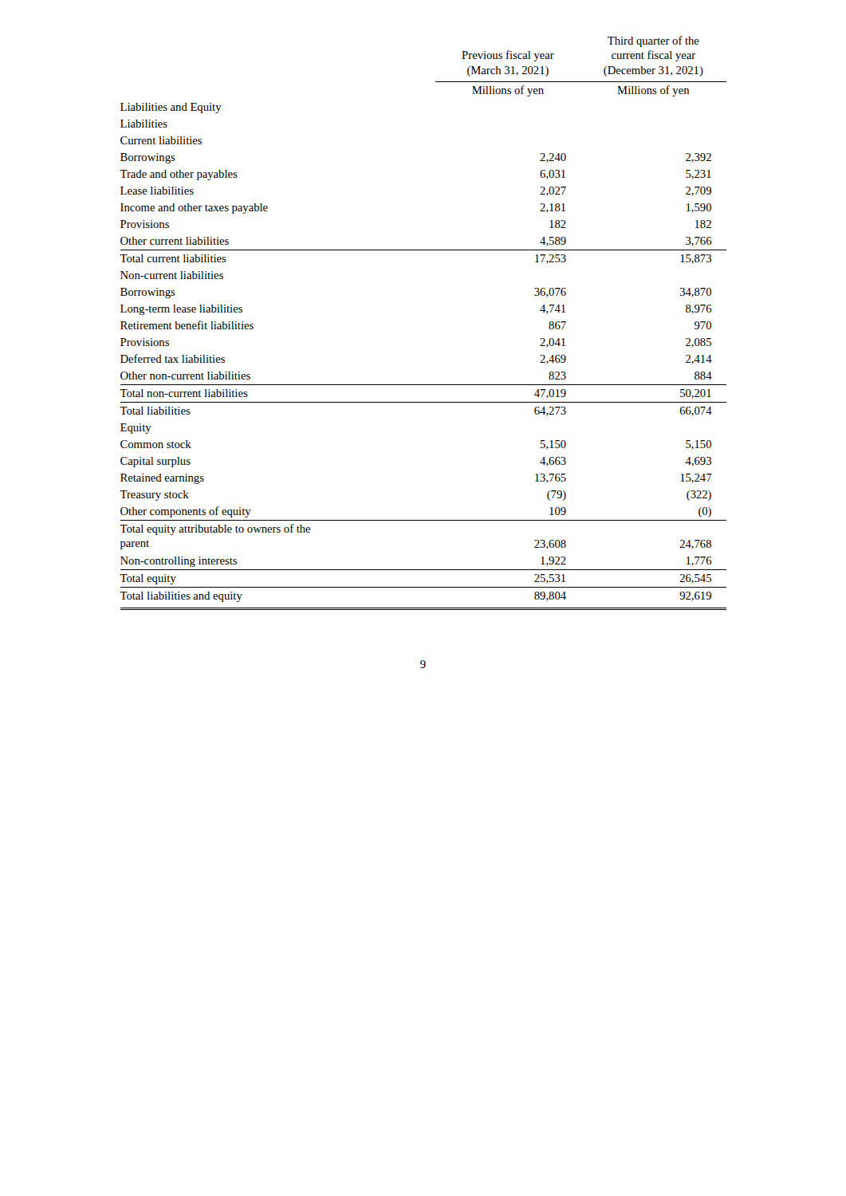| | Previous fiscal year (March 31, 2021) | Third quarter of the current fiscal year (December 31, 2021) |
| | Millions of yen | Millions of yen |
| Liabilities and Equity | | |
| Liabilities | | |
| Current liabilities | | |
| Borrowings | 2,240 | 2,392 |
| Trade and other payables | 6,031 | 5,231 |
| Lease liabilities | 2,027 | 2,709 |
| Income and other taxes payable | 2,181 | 1,590 |
| Provisions | 182 | 182 |
| Other current liabilities | 4,589 | 3,766 |
| Total current liabilities | 17,253 | 15,873 |
| Non-current liabilities | | |
| Borrowings | 36,076 | 34,870 |
| Long-term lease liabilities | 4,741 | 8,976 |
| Retirement benefit liabilities | 867 | 970 |
| Provisions | 2,041 | 2,085 |
| Deferred tax liabilities | 2,469 | 2,414 |
| Other non-current liabilities | 823 | 884 |
| Total non-current liabilities | 47,019 | 50,201 |
| Total liabilities | 64,273 | 66,074 |
| Equity | | |
| Common stock | 5,150 | 5,150 |
| Capital surplus | 4,663 | 4,693 |
| Retained earnings | 13,765 | 15,247 |
| Treasury stock | (79) | (322) |
| Other components of equity | 109 | (0) |
| Total equity attributable to owners of the parent | 23,608 | 24,768 |
| Non-controlling interests | 1,922 | 1,776 |
| Total equity | 25,531 | 26,545 |
| Total liabilities and equity | 89,804 | 92,619 |
9